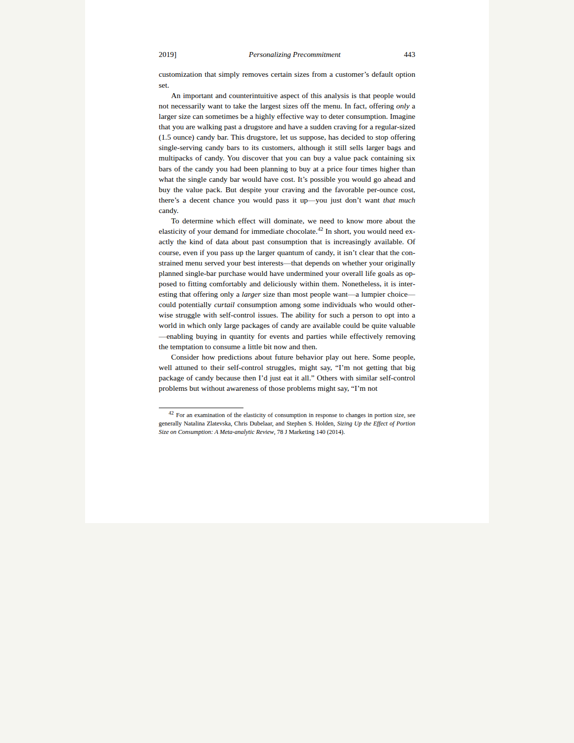2019] Personalizing Precommitment 443
customization that simply removes certain sizes from a customer’s default option set.
An important and counterintuitive aspect of this analysis is that people would not necessarily want to take the largest sizes off the menu. In fact, offering only a larger size can sometimes be a highly effective way to deter consumption. Imagine that you are walking past a drugstore and have a sudden craving for a regular-sized (1.5 ounce) candy bar. This drugstore, let us suppose, has decided to stop offering single-serving candy bars to its customers, although it still sells larger bags and multipacks of candy. You discover that you can buy a value pack containing six bars of the candy you had been planning to buy at a price four times higher than what the single candy bar would have cost. It’s possible you would go ahead and buy the value pack. But despite your craving and the favorable per-ounce cost, there’s a decent chance you would pass it up—you just don’t want that much candy.
To determine which effect will dominate, we need to know more about the elasticity of your demand for immediate chocolate.42 In short, you would need exactly the kind of data about past consumption that is increasingly available. Of course, even if you pass up the larger quantum of candy, it isn’t clear that the constrained menu served your best interests—that depends on whether your originally planned single-bar purchase would have undermined your overall life goals as opposed to fitting comfortably and deliciously within them. Nonetheless, it is interesting that offering only a larger size than most people want—a lumpier choice—could potentially curtail consumption among some individuals who would otherwise struggle with self-control issues. The ability for such a person to opt into a world in which only large packages of candy are available could be quite valuable—enabling buying in quantity for events and parties while effectively removing the temptation to consume a little bit now and then.
Consider how predictions about future behavior play out here. Some people, well attuned to their self-control struggles, might say, “I’m not getting that big package of candy because then I’d just eat it all.” Others with similar self-control problems but without awareness of those problems might say, “I’m not
42 For an examination of the elasticity of consumption in response to changes in portion size, see generally Natalina Zlatevska, Chris Dubelaar, and Stephen S. Holden, Sizing Up the Effect of Portion Size on Consumption: A Meta-analytic Review, 78 J Marketing 140 (2014).